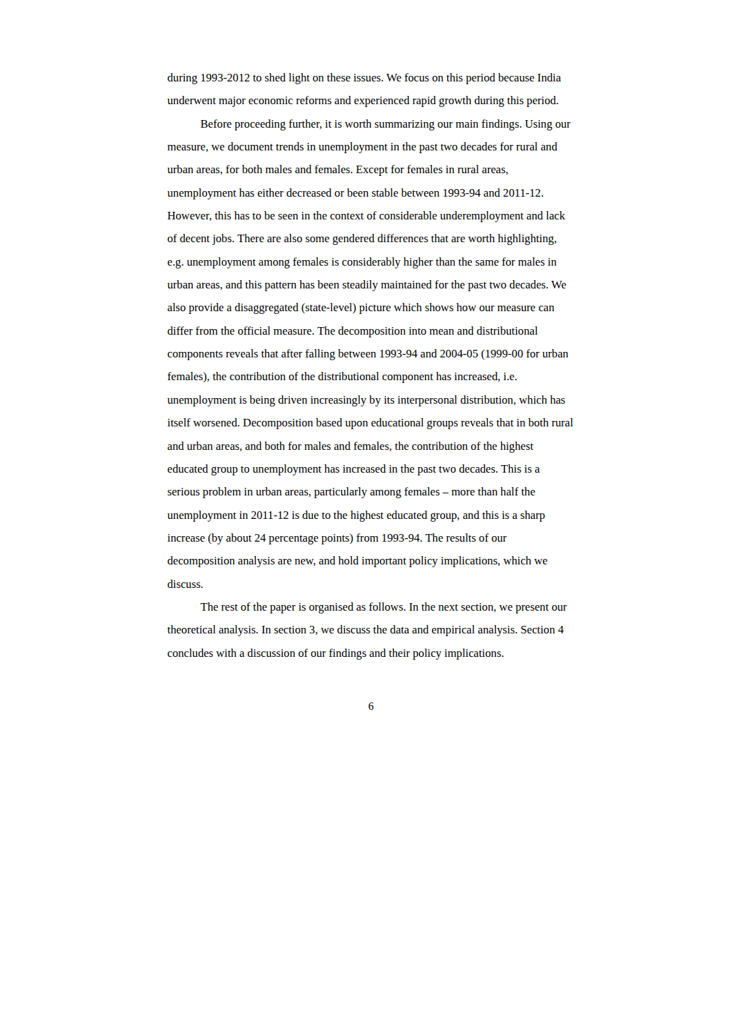during 1993-2012 to shed light on these issues. We focus on this period because India underwent major economic reforms and experienced rapid growth during this period.
Before proceeding further, it is worth summarizing our main findings. Using our measure, we document trends in unemployment in the past two decades for rural and urban areas, for both males and females. Except for females in rural areas, unemployment has either decreased or been stable between 1993-94 and 2011-12. However, this has to be seen in the context of considerable underemployment and lack of decent jobs. There are also some gendered differences that are worth highlighting, e.g. unemployment among females is considerably higher than the same for males in urban areas, and this pattern has been steadily maintained for the past two decades. We also provide a disaggregated (state-level) picture which shows how our measure can differ from the official measure. The decomposition into mean and distributional components reveals that after falling between 1993-94 and 2004-05 (1999-00 for urban females), the contribution of the distributional component has increased, i.e. unemployment is being driven increasingly by its interpersonal distribution, which has itself worsened. Decomposition based upon educational groups reveals that in both rural and urban areas, and both for males and females, the contribution of the highest educated group to unemployment has increased in the past two decades. This is a serious problem in urban areas, particularly among females – more than half the unemployment in 2011-12 is due to the highest educated group, and this is a sharp increase (by about 24 percentage points) from 1993-94. The results of our decomposition analysis are new, and hold important policy implications, which we discuss.
The rest of the paper is organised as follows. In the next section, we present our theoretical analysis. In section 3, we discuss the data and empirical analysis. Section 4 concludes with a discussion of our findings and their policy implications.
6